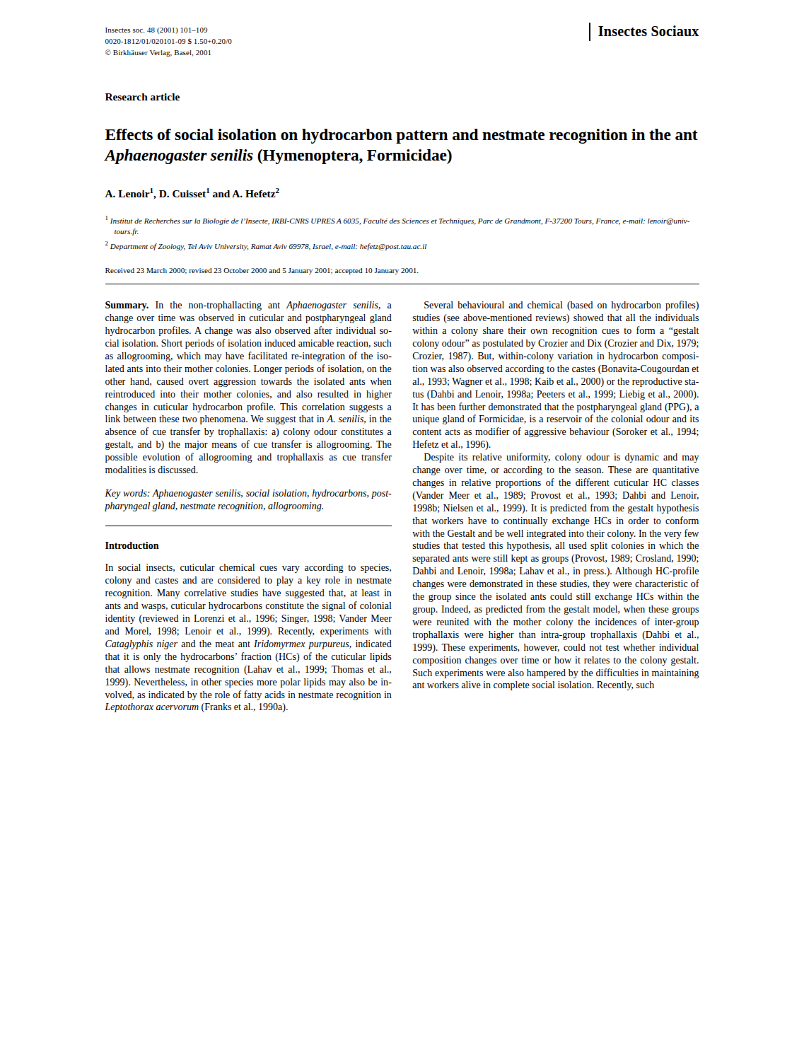Insectes soc. 48 (2001) 101–109
0020-1812/01/020101-09 $ 1.50+0.20/0
© Birkhäuser Verlag, Basel, 2001
Insectes Sociaux
Research article
Effects of social isolation on hydrocarbon pattern and nestmate recognition in the ant Aphaenogaster senilis (Hymenoptera, Formicidae)
A. Lenoir1, D. Cuisset1 and A. Hefetz2
1 Institut de Recherches sur la Biologie de l’Insecte, IRBI-CNRS UPRES A 6035, Faculté des Sciences et Techniques, Parc de Grandmont, F-37200 Tours, France, e-mail: lenoir@univ-tours.fr.
2 Department of Zoology, Tel Aviv University, Ramat Aviv 69978, Israel, e-mail: hefetz@post.tau.ac.il
Received 23 March 2000; revised 23 October 2000 and 5 January 2001; accepted 10 January 2001.
Summary. In the non-trophallacting ant Aphaenogaster senilis, a change over time was observed in cuticular and postpharyngeal gland hydrocarbon profiles. A change was also observed after individual social isolation. Short periods of isolation induced amicable reaction, such as allogrooming, which may have facilitated re-integration of the isolated ants into their mother colonies. Longer periods of isolation, on the other hand, caused overt aggression towards the isolated ants when reintroduced into their mother colonies, and also resulted in higher changes in cuticular hydrocarbon profile. This correlation suggests a link between these two phenomena. We suggest that in A. senilis, in the absence of cue transfer by trophallaxis: a) colony odour constitutes a gestalt, and b) the major means of cue transfer is allogrooming. The possible evolution of allogrooming and trophallaxis as cue transfer modalities is discussed.
Key words: Aphaenogaster senilis, social isolation, hydrocarbons, postpharyngeal gland, nestmate recognition, allogrooming.
Introduction
In social insects, cuticular chemical cues vary according to species, colony and castes and are considered to play a key role in nestmate recognition. Many correlative studies have suggested that, at least in ants and wasps, cuticular hydrocarbons constitute the signal of colonial identity (reviewed in Lorenzi et al., 1996; Singer, 1998; Vander Meer and Morel, 1998; Lenoir et al., 1999). Recently, experiments with Cataglyphis niger and the meat ant Iridomyrmex purpureus, indicated that it is only the hydrocarbons’ fraction (HCs) of the cuticular lipids that allows nestmate recognition (Lahav et al., 1999; Thomas et al., 1999). Nevertheless, in other species more polar lipids may also be involved, as indicated by the role of fatty acids in nestmate recognition in Leptothorax acervorum (Franks et al., 1990a).
Several behavioural and chemical (based on hydrocarbon profiles) studies (see above-mentioned reviews) showed that all the individuals within a colony share their own recognition cues to form a “gestalt colony odour” as postulated by Crozier and Dix (Crozier and Dix, 1979; Crozier, 1987). But, within-colony variation in hydrocarbon composition was also observed according to the castes (Bonavita-Cougourdan et al., 1993; Wagner et al., 1998; Kaib et al., 2000) or the reproductive status (Dahbi and Lenoir, 1998a; Peeters et al., 1999; Liebig et al., 2000). It has been further demonstrated that the postpharyngeal gland (PPG), a unique gland of Formicidae, is a reservoir of the colonial odour and its content acts as modifier of aggressive behaviour (Soroker et al., 1994; Hefetz et al., 1996).
Despite its relative uniformity, colony odour is dynamic and may change over time, or according to the season. These are quantitative changes in relative proportions of the different cuticular HC classes (Vander Meer et al., 1989; Provost et al., 1993; Dahbi and Lenoir, 1998b; Nielsen et al., 1999). It is predicted from the gestalt hypothesis that workers have to continually exchange HCs in order to conform with the Gestalt and be well integrated into their colony. In the very few studies that tested this hypothesis, all used split colonies in which the separated ants were still kept as groups (Provost, 1989; Crosland, 1990; Dahbi and Lenoir, 1998a; Lahav et al., in press.). Although HC-profile changes were demonstrated in these studies, they were characteristic of the group since the isolated ants could still exchange HCs within the group. Indeed, as predicted from the gestalt model, when these groups were reunited with the mother colony the incidences of inter-group trophallaxis were higher than intra-group trophallaxis (Dahbi et al., 1999). These experiments, however, could not test whether individual composition changes over time or how it relates to the colony gestalt. Such experiments were also hampered by the difficulties in maintaining ant workers alive in complete social isolation. Recently, such